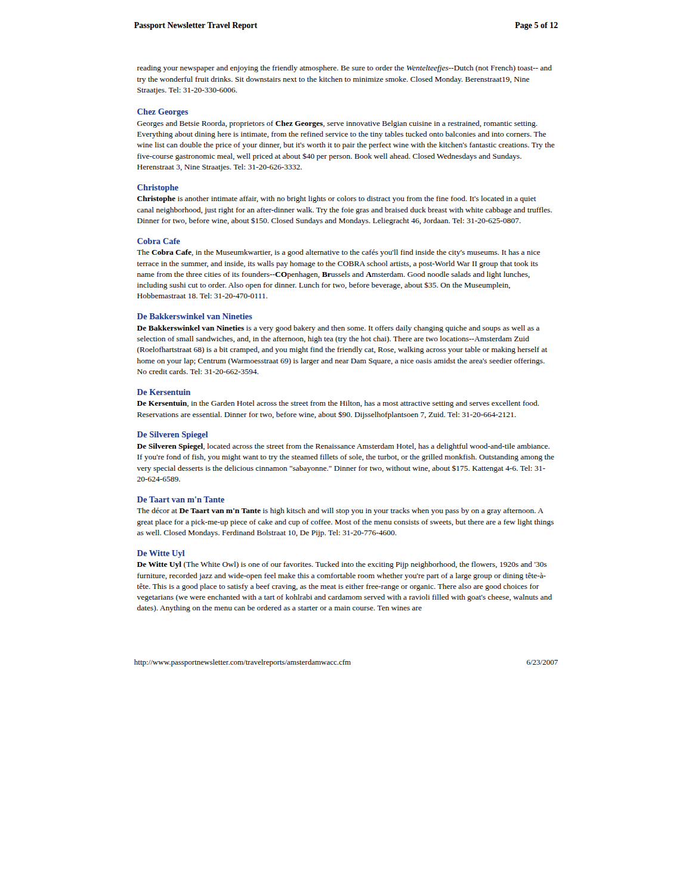Passport Newsletter Travel Report
Page 5 of 12
reading your newspaper and enjoying the friendly atmosphere. Be sure to order the Wentelteefjes--Dutch (not French) toast-- and try the wonderful fruit drinks. Sit downstairs next to the kitchen to minimize smoke. Closed Monday. Berenstraat19, Nine Straatjes. Tel: 31-20-330-6006.
Chez Georges
Georges and Betsie Roorda, proprietors of Chez Georges, serve innovative Belgian cuisine in a restrained, romantic setting. Everything about dining here is intimate, from the refined service to the tiny tables tucked onto balconies and into corners. The wine list can double the price of your dinner, but it's worth it to pair the perfect wine with the kitchen's fantastic creations. Try the five-course gastronomic meal, well priced at about $40 per person. Book well ahead. Closed Wednesdays and Sundays. Herenstraat 3, Nine Straatjes. Tel: 31-20-626-3332.
Christophe
Christophe is another intimate affair, with no bright lights or colors to distract you from the fine food. It's located in a quiet canal neighborhood, just right for an after-dinner walk. Try the foie gras and braised duck breast with white cabbage and truffles. Dinner for two, before wine, about $150. Closed Sundays and Mondays. Leliegracht 46, Jordaan. Tel: 31-20-625-0807.
Cobra Cafe
The Cobra Cafe, in the Museumkwartier, is a good alternative to the cafés you'll find inside the city's museums. It has a nice terrace in the summer, and inside, its walls pay homage to the COBRA school artists, a post-World War II group that took its name from the three cities of its founders--COpenhagen, Brussels and Amsterdam. Good noodle salads and light lunches, including sushi cut to order. Also open for dinner. Lunch for two, before beverage, about $35. On the Museumplein, Hobbemastraat 18. Tel: 31-20-470-0111.
De Bakkerswinkel van Nineties
De Bakkerswinkel van Nineties is a very good bakery and then some. It offers daily changing quiche and soups as well as a selection of small sandwiches, and, in the afternoon, high tea (try the hot chai). There are two locations--Amsterdam Zuid (Roelofhartstraat 68) is a bit cramped, and you might find the friendly cat, Rose, walking across your table or making herself at home on your lap; Centrum (Warmoesstraat 69) is larger and near Dam Square, a nice oasis amidst the area's seedier offerings. No credit cards. Tel: 31-20-662-3594.
De Kersentuin
De Kersentuin, in the Garden Hotel across the street from the Hilton, has a most attractive setting and serves excellent food. Reservations are essential. Dinner for two, before wine, about $90. Dijsselhofplantsoen 7, Zuid. Tel: 31-20-664-2121.
De Silveren Spiegel
De Silveren Spiegel, located across the street from the Renaissance Amsterdam Hotel, has a delightful wood-and-tile ambiance. If you're fond of fish, you might want to try the steamed fillets of sole, the turbot, or the grilled monkfish. Outstanding among the very special desserts is the delicious cinnamon "sabayonne." Dinner for two, without wine, about $175. Kattengat 4-6. Tel: 31-20-624-6589.
De Taart van m'n Tante
The décor at De Taart van m'n Tante is high kitsch and will stop you in your tracks when you pass by on a gray afternoon. A great place for a pick-me-up piece of cake and cup of coffee. Most of the menu consists of sweets, but there are a few light things as well. Closed Mondays. Ferdinand Bolstraat 10, De Pijp. Tel: 31-20-776-4600.
De Witte Uyl
De Witte Uyl (The White Owl) is one of our favorites. Tucked into the exciting Pijp neighborhood, the flowers, 1920s and '30s furniture, recorded jazz and wide-open feel make this a comfortable room whether you're part of a large group or dining tête-à-tête. This is a good place to satisfy a beef craving, as the meat is either free-range or organic. There also are good choices for vegetarians (we were enchanted with a tart of kohlrabi and cardamom served with a ravioli filled with goat's cheese, walnuts and dates). Anything on the menu can be ordered as a starter or a main course. Ten wines are
http://www.passportnewsletter.com/travelreports/amsterdamwacc.cfm
6/23/2007